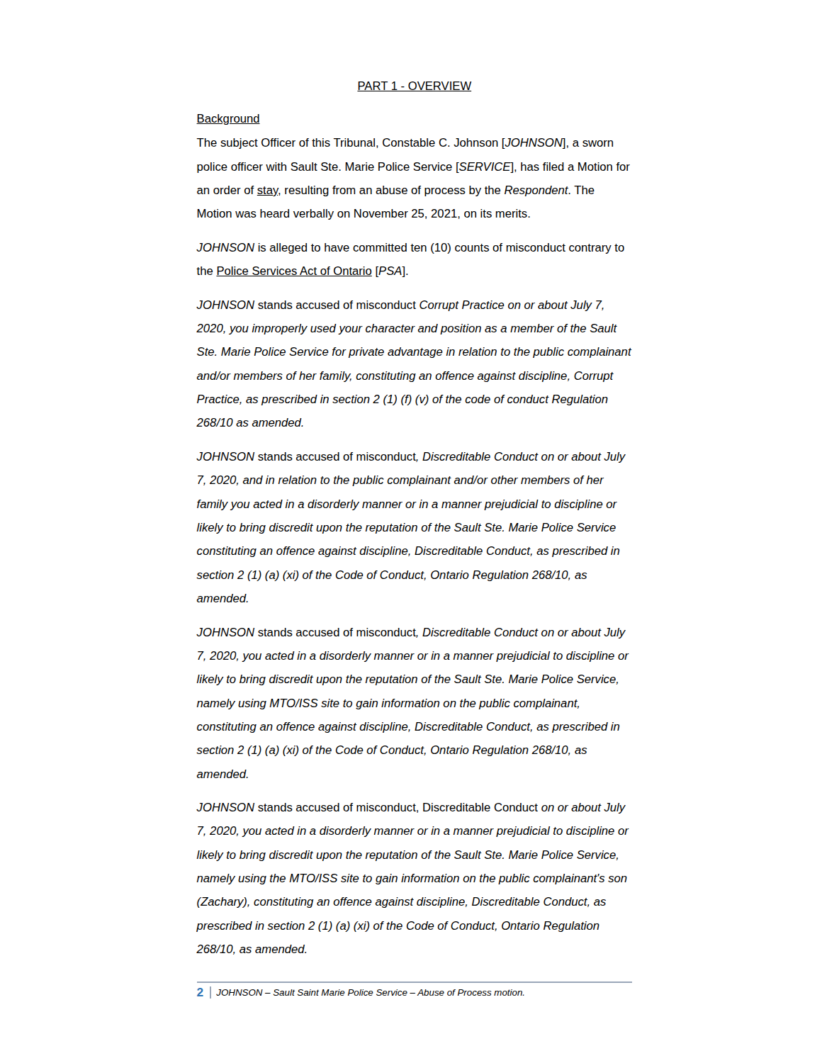PART 1 - OVERVIEW
Background
The subject Officer of this Tribunal, Constable C. Johnson [JOHNSON], a sworn police officer with Sault Ste. Marie Police Service [SERVICE], has filed a Motion for an order of stay, resulting from an abuse of process by the Respondent. The Motion was heard verbally on November 25, 2021, on its merits.
JOHNSON is alleged to have committed ten (10) counts of misconduct contrary to the Police Services Act of Ontario [PSA].
JOHNSON stands accused of misconduct Corrupt Practice on or about July 7, 2020, you improperly used your character and position as a member of the Sault Ste. Marie Police Service for private advantage in relation to the public complainant and/or members of her family, constituting an offence against discipline, Corrupt Practice, as prescribed in section 2 (1) (f) (v) of the code of conduct Regulation 268/10 as amended.
JOHNSON stands accused of misconduct, Discreditable Conduct on or about July 7, 2020, and in relation to the public complainant and/or other members of her family you acted in a disorderly manner or in a manner prejudicial to discipline or likely to bring discredit upon the reputation of the Sault Ste. Marie Police Service constituting an offence against discipline, Discreditable Conduct, as prescribed in section 2 (1) (a) (xi) of the Code of Conduct, Ontario Regulation 268/10, as amended.
JOHNSON stands accused of misconduct, Discreditable Conduct on or about July 7, 2020, you acted in a disorderly manner or in a manner prejudicial to discipline or likely to bring discredit upon the reputation of the Sault Ste. Marie Police Service, namely using MTO/ISS site to gain information on the public complainant, constituting an offence against discipline, Discreditable Conduct, as prescribed in section 2 (1) (a) (xi) of the Code of Conduct, Ontario Regulation 268/10, as amended.
JOHNSON stands accused of misconduct, Discreditable Conduct on or about July 7, 2020, you acted in a disorderly manner or in a manner prejudicial to discipline or likely to bring discredit upon the reputation of the Sault Ste. Marie Police Service, namely using the MTO/ISS site to gain information on the public complainant's son (Zachary), constituting an offence against discipline, Discreditable Conduct, as prescribed in section 2 (1) (a) (xi) of the Code of Conduct, Ontario Regulation 268/10, as amended.
2 JOHNSON – Sault Saint Marie Police Service – Abuse of Process motion.